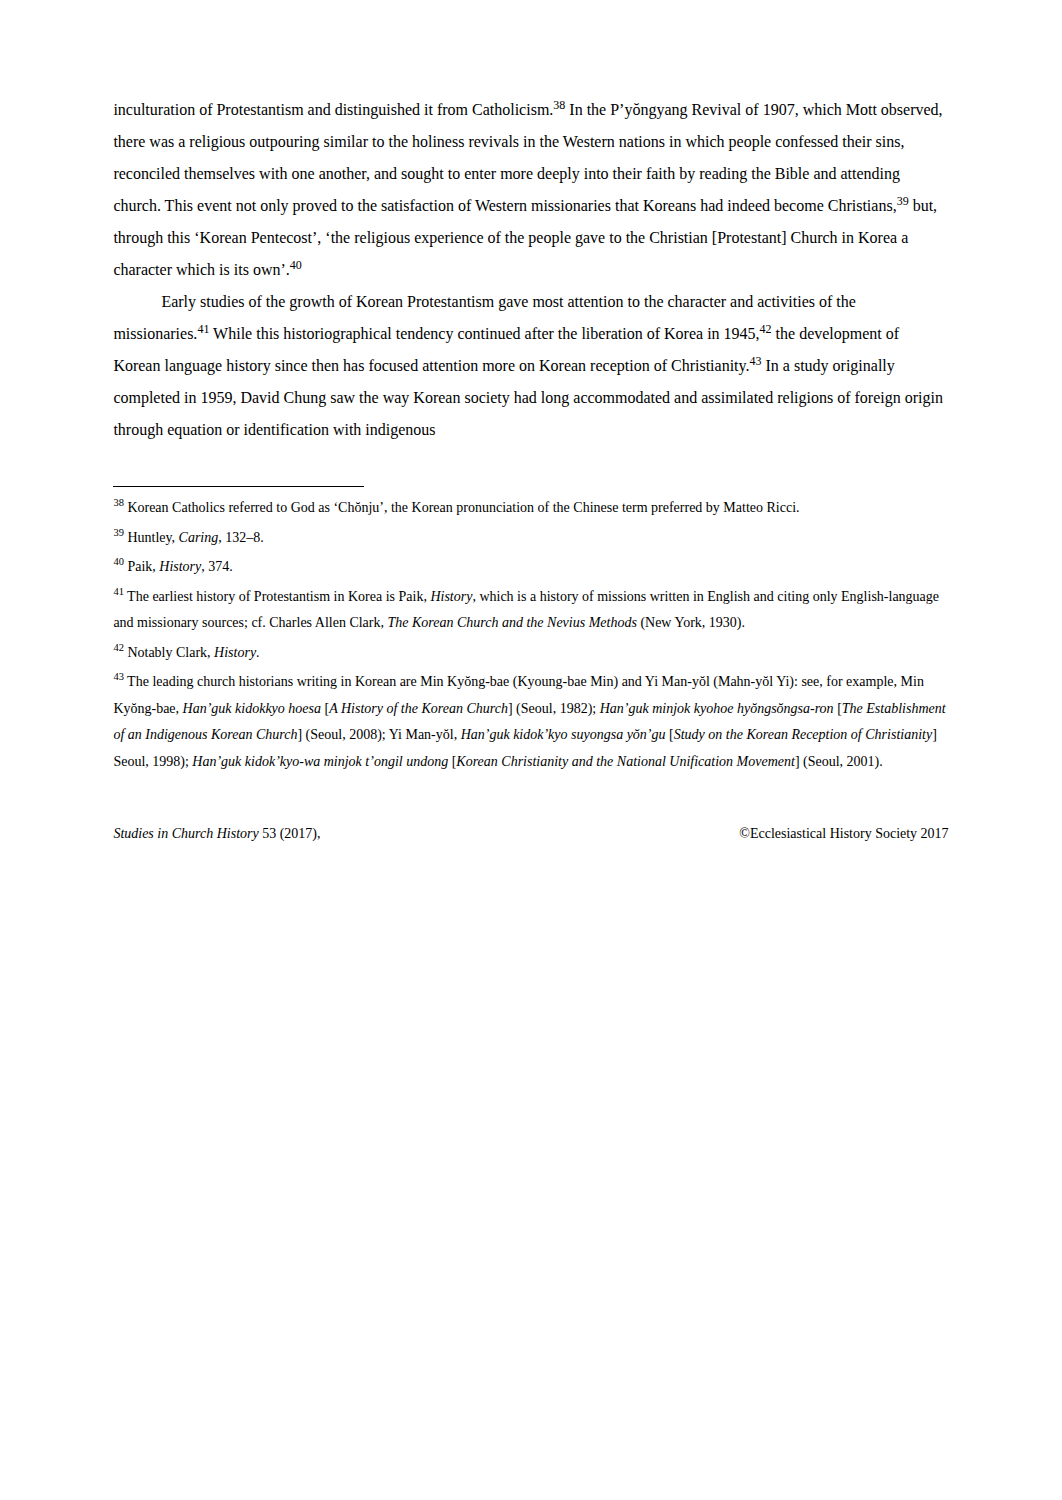inculturation of Protestantism and distinguished it from Catholicism.38 In the P’yŏngyang Revival of 1907, which Mott observed, there was a religious outpouring similar to the holiness revivals in the Western nations in which people confessed their sins, reconciled themselves with one another, and sought to enter more deeply into their faith by reading the Bible and attending church. This event not only proved to the satisfaction of Western missionaries that Koreans had indeed become Christians,39 but, through this ‘Korean Pentecost’, ‘the religious experience of the people gave to the Christian [Protestant] Church in Korea a character which is its own’.40
Early studies of the growth of Korean Protestantism gave most attention to the character and activities of the missionaries.41 While this historiographical tendency continued after the liberation of Korea in 1945,42 the development of Korean language history since then has focused attention more on Korean reception of Christianity.43 In a study originally completed in 1959, David Chung saw the way Korean society had long accommodated and assimilated religions of foreign origin through equation or identification with indigenous
38 Korean Catholics referred to God as ‘Chŏnju’, the Korean pronunciation of the Chinese term preferred by Matteo Ricci.
39 Huntley, Caring, 132–8.
40 Paik, History, 374.
41 The earliest history of Protestantism in Korea is Paik, History, which is a history of missions written in English and citing only English-language and missionary sources; cf. Charles Allen Clark, The Korean Church and the Nevius Methods (New York, 1930).
42 Notably Clark, History.
43 The leading church historians writing in Korean are Min Kyŏng-bae (Kyoung-bae Min) and Yi Man-yŏl (Mahn-yŏl Yi): see, for example, Min Kyŏng-bae, Han’guk kidokkyo hoesa [A History of the Korean Church] (Seoul, 1982); Han’guk minjok kyohoe hyŏngsŏngsa-ron [The Establishment of an Indigenous Korean Church] (Seoul, 2008); Yi Man-yŏl, Han’guk kidok’kyo suyongsa yŏn’gu [Study on the Korean Reception of Christianity] Seoul, 1998); Han’guk kidok’kyo-wa minjok t’ongil undong [Korean Christianity and the National Unification Movement] (Seoul, 2001).
Studies in Church History 53 (2017),
©Ecclesiastical History Society 2017